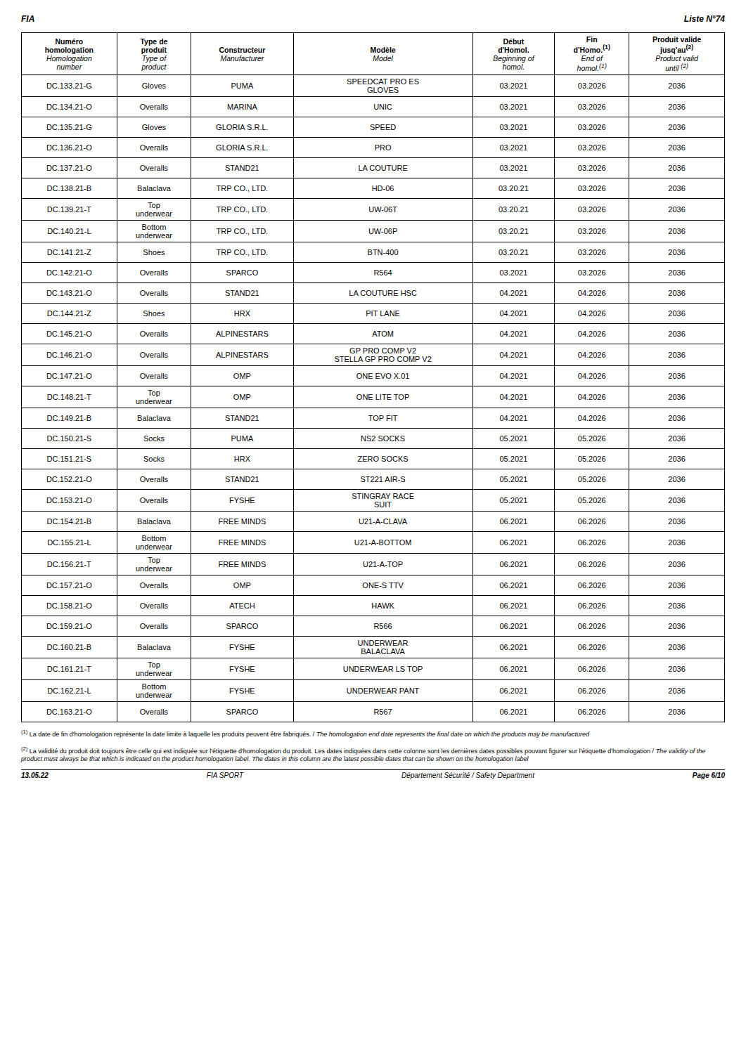FIA
Liste N°74
| Numéro homologation Homologation number | Type de produit Type of product | Constructeur Manufacturer | Modèle Model | Début d'Homol. Beginning of homol. | Fin d'Homo. (1) End of homol. (1) | Produit valide jusq'au (2) Product valid until (2) |
| --- | --- | --- | --- | --- | --- | --- |
| DC.133.21-G | Gloves | PUMA | SPEEDCAT PRO ES GLOVES | 03.2021 | 03.2026 | 2036 |
| DC.134.21-O | Overalls | MARINA | UNIC | 03.2021 | 03.2026 | 2036 |
| DC.135.21-G | Gloves | GLORIA S.R.L. | SPEED | 03.2021 | 03.2026 | 2036 |
| DC.136.21-O | Overalls | GLORIA S.R.L. | PRO | 03.2021 | 03.2026 | 2036 |
| DC.137.21-O | Overalls | STAND21 | LA COUTURE | 03.2021 | 03.2026 | 2036 |
| DC.138.21-B | Balaclava | TRP CO., LTD. | HD-06 | 03.20.21 | 03.2026 | 2036 |
| DC.139.21-T | Top underwear | TRP CO., LTD. | UW-06T | 03.20.21 | 03.2026 | 2036 |
| DC.140.21-L | Bottom underwear | TRP CO., LTD. | UW-06P | 03.20.21 | 03.2026 | 2036 |
| DC.141.21-Z | Shoes | TRP CO., LTD. | BTN-400 | 03.20.21 | 03.2026 | 2036 |
| DC.142.21-O | Overalls | SPARCO | R564 | 03.2021 | 03.2026 | 2036 |
| DC.143.21-O | Overalls | STAND21 | LA COUTURE HSC | 04.2021 | 04.2026 | 2036 |
| DC.144.21-Z | Shoes | HRX | PIT LANE | 04.2021 | 04.2026 | 2036 |
| DC.145.21-O | Overalls | ALPINESTARS | ATOM | 04.2021 | 04.2026 | 2036 |
| DC.146.21-O | Overalls | ALPINESTARS | GP PRO COMP V2 STELLA GP PRO COMP V2 | 04.2021 | 04.2026 | 2036 |
| DC.147.21-O | Overalls | OMP | ONE EVO X.01 | 04.2021 | 04.2026 | 2036 |
| DC.148.21-T | Top underwear | OMP | ONE LITE TOP | 04.2021 | 04.2026 | 2036 |
| DC.149.21-B | Balaclava | STAND21 | TOP FIT | 04.2021 | 04.2026 | 2036 |
| DC.150.21-S | Socks | PUMA | NS2 SOCKS | 05.2021 | 05.2026 | 2036 |
| DC.151.21-S | Socks | HRX | ZERO SOCKS | 05.2021 | 05.2026 | 2036 |
| DC.152.21-O | Overalls | STAND21 | ST221 AIR-S | 05.2021 | 05.2026 | 2036 |
| DC.153.21-O | Overalls | FYSHE | STINGRAY RACE SUIT | 05.2021 | 05.2026 | 2036 |
| DC.154.21-B | Balaclava | FREE MINDS | U21-A-CLAVA | 06.2021 | 06.2026 | 2036 |
| DC.155.21-L | Bottom underwear | FREE MINDS | U21-A-BOTTOM | 06.2021 | 06.2026 | 2036 |
| DC.156.21-T | Top underwear | FREE MINDS | U21-A-TOP | 06.2021 | 06.2026 | 2036 |
| DC.157.21-O | Overalls | OMP | ONE-S TTV | 06.2021 | 06.2026 | 2036 |
| DC.158.21-O | Overalls | ATECH | HAWK | 06.2021 | 06.2026 | 2036 |
| DC.159.21-O | Overalls | SPARCO | R566 | 06.2021 | 06.2026 | 2036 |
| DC.160.21-B | Balaclava | FYSHE | UNDERWEAR BALACLAVA | 06.2021 | 06.2026 | 2036 |
| DC.161.21-T | Top underwear | FYSHE | UNDERWEAR LS TOP | 06.2021 | 06.2026 | 2036 |
| DC.162.21-L | Bottom underwear | FYSHE | UNDERWEAR PANT | 06.2021 | 06.2026 | 2036 |
| DC.163.21-O | Overalls | SPARCO | R567 | 06.2021 | 06.2026 | 2036 |
(1) La date de fin d'homologation représente la date limite à laquelle les produits peuvent être fabriqués. / The homologation end date represents the final date on which the products may be manufactured
(2) La validité du produit doit toujours être celle qui est indiquée sur l'étiquette d'homologation du produit. Les dates indiquées dans cette colonne sont les dernières dates possibles pouvant figurer sur l'étiquette d'homologation / The validity of the product must always be that which is indicated on the product homologation label. The dates in this column are the latest possible dates that can be shown on the homologation label
13.05.22
FIA SPORT
Département Sécurité / Safety Department
Page 6/10